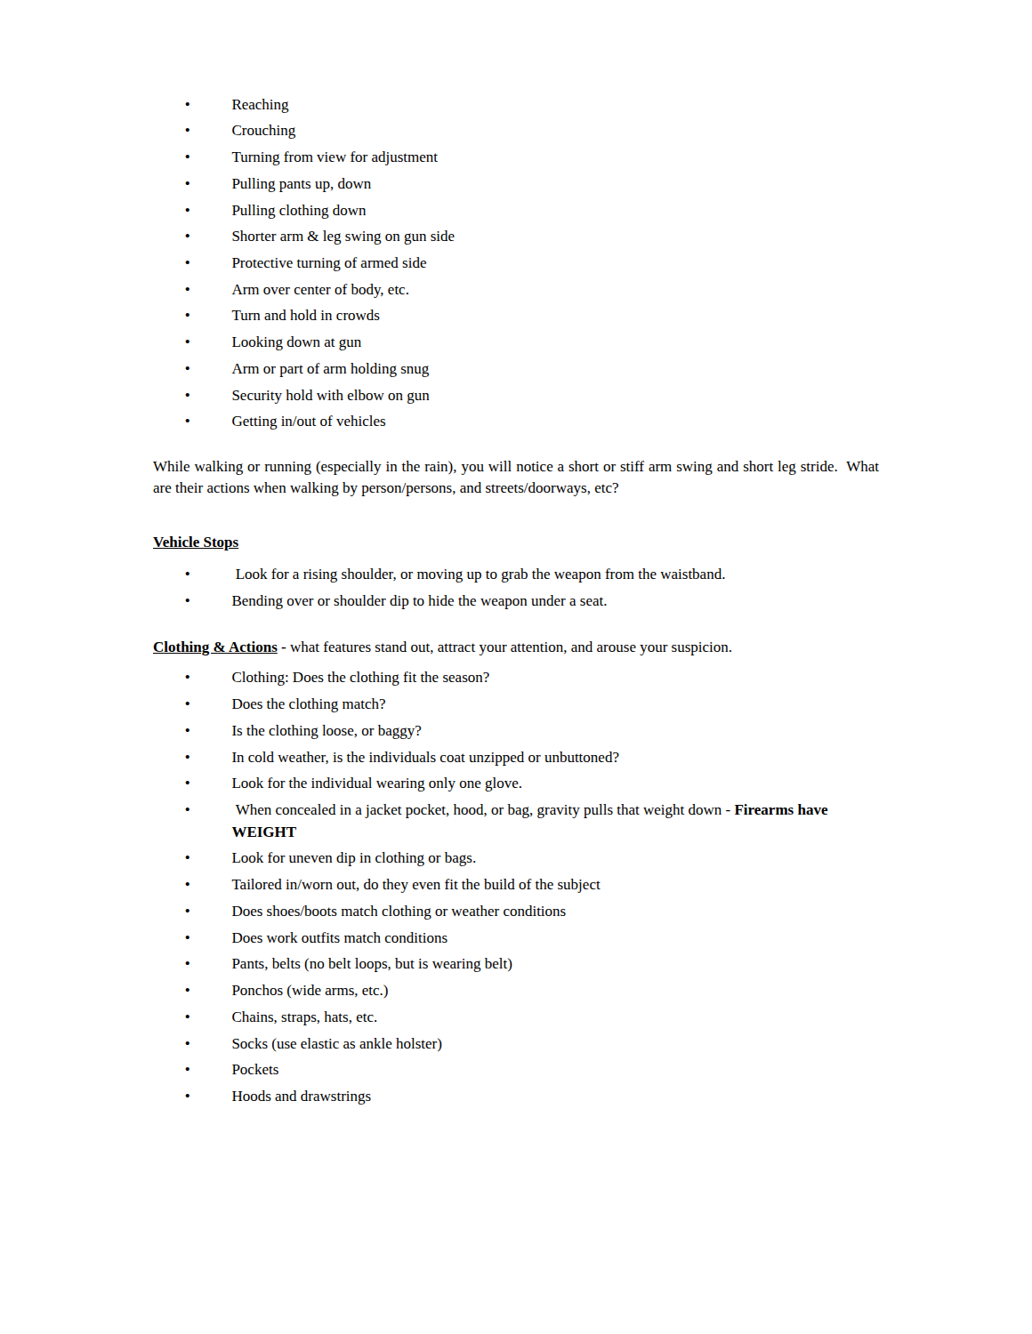Reaching
Crouching
Turning from view for adjustment
Pulling pants up, down
Pulling clothing down
Shorter arm & leg swing on gun side
Protective turning of armed side
Arm over center of body, etc.
Turn and hold in crowds
Looking down at gun
Arm or part of arm holding snug
Security hold with elbow on gun
Getting in/out of vehicles
While walking or running (especially in the rain), you will notice a short or stiff arm swing and short leg stride. What are their actions when walking by person/persons, and streets/doorways, etc?
Vehicle Stops
Look for a rising shoulder, or moving up to grab the weapon from the waistband.
Bending over or shoulder dip to hide the weapon under a seat.
Clothing & Actions - what features stand out, attract your attention, and arouse your suspicion.
Clothing: Does the clothing fit the season?
Does the clothing match?
Is the clothing loose, or baggy?
In cold weather, is the individuals coat unzipped or unbuttoned?
Look for the individual wearing only one glove.
When concealed in a jacket pocket, hood, or bag, gravity pulls that weight down - Firearms have WEIGHT
Look for uneven dip in clothing or bags.
Tailored in/worn out, do they even fit the build of the subject
Does shoes/boots match clothing or weather conditions
Does work outfits match conditions
Pants, belts (no belt loops, but is wearing belt)
Ponchos (wide arms, etc.)
Chains, straps, hats, etc.
Socks (use elastic as ankle holster)
Pockets
Hoods and drawstrings